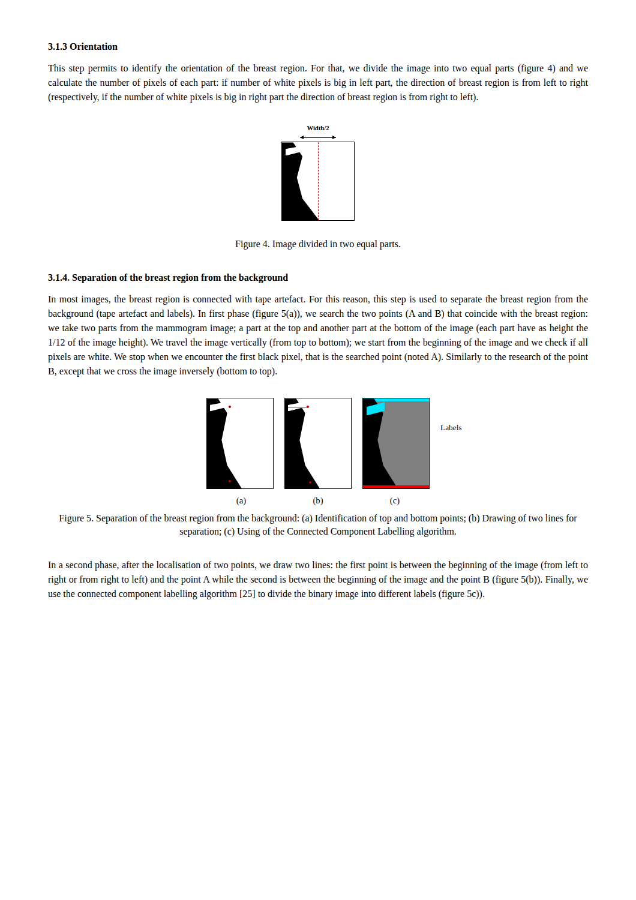3.1.3 Orientation
This step permits to identify the orientation of the breast region. For that, we divide the image into two equal parts (figure 4) and we calculate the number of pixels of each part: if number of white pixels is big in left part, the direction of breast region is from left to right (respectively, if the number of white pixels is big in right part the direction of breast region is from right to left).
Width/2
Figure 4. Image divided in two equal parts.
3.1.4. Separation of the breast region from the background
In most images, the breast region is connected with tape artefact. For this reason, this step is used to separate the breast region from the background (tape artefact and labels). In first phase (figure 5(a)), we search the two points (A and B) that coincide with the breast region: we take two parts from the mammogram image; a part at the top and another part at the bottom of the image (each part have as height the 1/12 of the image height). We travel the image vertically (from top to bottom); we start from the beginning of the image and we check if all pixels are white. We stop when we encounter the first black pixel, that is the searched point (noted A). Similarly to the research of the point B, except that we cross the image inversely (bottom to top).
A
B
H/12
H/12
A
B
Labels
(a) (b) (c)
Figure 5. Separation of the breast region from the background: (a) Identification of top and bottom points; (b) Drawing of two lines for separation; (c) Using of the Connected Component Labelling algorithm.
In a second phase, after the localisation of two points, we draw two lines: the first point is between the beginning of the image (from left to right or from right to left) and the point A while the second is between the beginning of the image and the point B (figure 5(b)). Finally, we use the connected component labelling algorithm [25] to divide the binary image into different labels (figure 5c)).